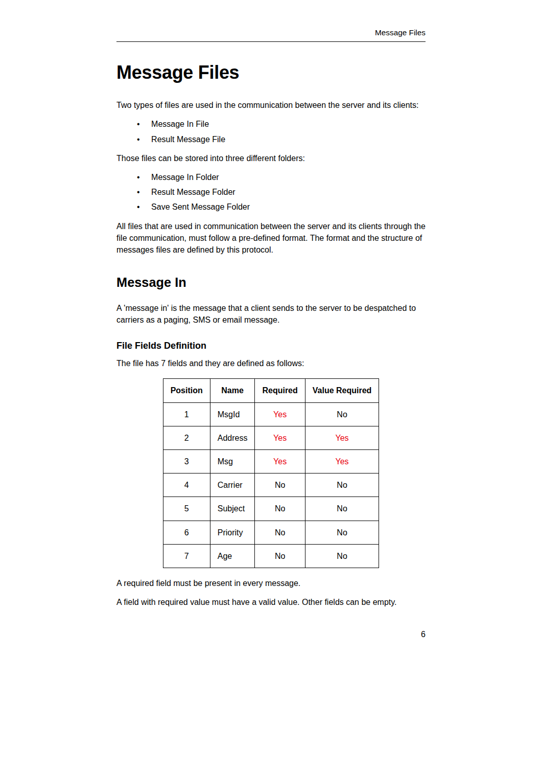Message Files
Message Files
Two types of files are used in the communication between the server and its clients:
Message In File
Result Message File
Those files can be stored into three different folders:
Message In Folder
Result Message Folder
Save Sent Message Folder
All files that are used in communication between the server and its clients through the file communication, must follow a pre-defined format. The format and the structure of messages files are defined by this protocol.
Message In
A 'message in' is the message that a client sends to the server to be despatched to carriers as a paging, SMS or email message.
File Fields Definition
The file has 7 fields and they are defined as follows:
| Position | Name | Required | Value Required |
| --- | --- | --- | --- |
| 1 | MsgId | Yes | No |
| 2 | Address | Yes | Yes |
| 3 | Msg | Yes | Yes |
| 4 | Carrier | No | No |
| 5 | Subject | No | No |
| 6 | Priority | No | No |
| 7 | Age | No | No |
A required field must be present in every message.
A field with required value must have a valid value. Other fields can be empty.
6